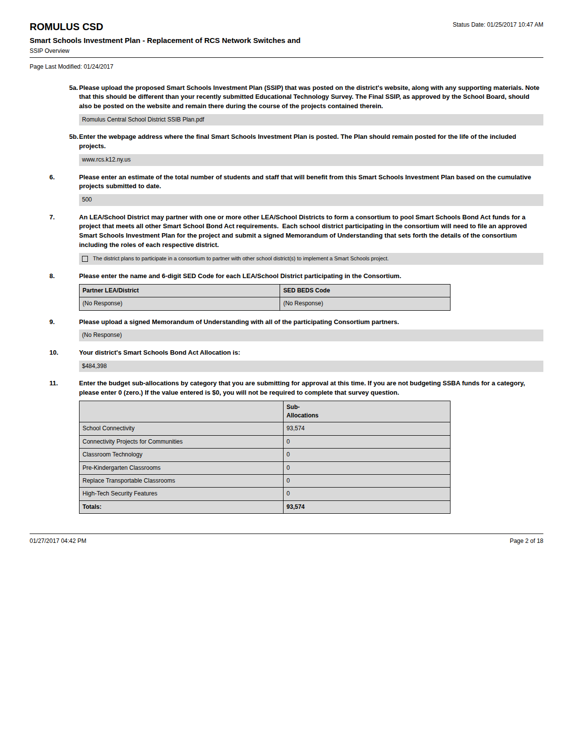Status Date: 01/25/2017 10:47 AM
ROMULUS CSD
Smart Schools Investment Plan - Replacement of RCS Network Switches and
SSIP Overview
Page Last Modified: 01/24/2017
5a.
Please upload the proposed Smart Schools Investment Plan (SSIP) that was posted on the district's website, along with any supporting materials. Note that this should be different than your recently submitted Educational Technology Survey. The Final SSIP, as approved by the School Board, should also be posted on the website and remain there during the course of the projects contained therein.
Romulus Central School District SSIB Plan.pdf
5b.
Enter the webpage address where the final Smart Schools Investment Plan is posted. The Plan should remain posted for the life of the included projects.
www.rcs.k12.ny.us
6.
Please enter an estimate of the total number of students and staff that will benefit from this Smart Schools Investment Plan based on the cumulative projects submitted to date.
500
7.
An LEA/School District may partner with one or more other LEA/School Districts to form a consortium to pool Smart Schools Bond Act funds for a project that meets all other Smart School Bond Act requirements. Each school district participating in the consortium will need to file an approved Smart Schools Investment Plan for the project and submit a signed Memorandum of Understanding that sets forth the details of the consortium including the roles of each respective district.
The district plans to participate in a consortium to partner with other school district(s) to implement a Smart Schools project.
8.
Please enter the name and 6-digit SED Code for each LEA/School District participating in the Consortium.
| Partner LEA/District | SED BEDS Code |
| --- | --- |
| (No Response) | (No Response) |
9.
Please upload a signed Memorandum of Understanding with all of the participating Consortium partners.
(No Response)
10.
Your district's Smart Schools Bond Act Allocation is:
$484,398
11.
Enter the budget sub-allocations by category that you are submitting for approval at this time. If you are not budgeting SSBA funds for a category, please enter 0 (zero.) If the value entered is $0, you will not be required to complete that survey question.
| | Sub- Allocations |
| --- | --- |
| School Connectivity | 93,574 |
| Connectivity Projects for Communities | 0 |
| Classroom Technology | 0 |
| Pre-Kindergarten Classrooms | 0 |
| Replace Transportable Classrooms | 0 |
| High-Tech Security Features | 0 |
| Totals: | 93,574 |
01/27/2017 04:42 PM Page 2 of 18